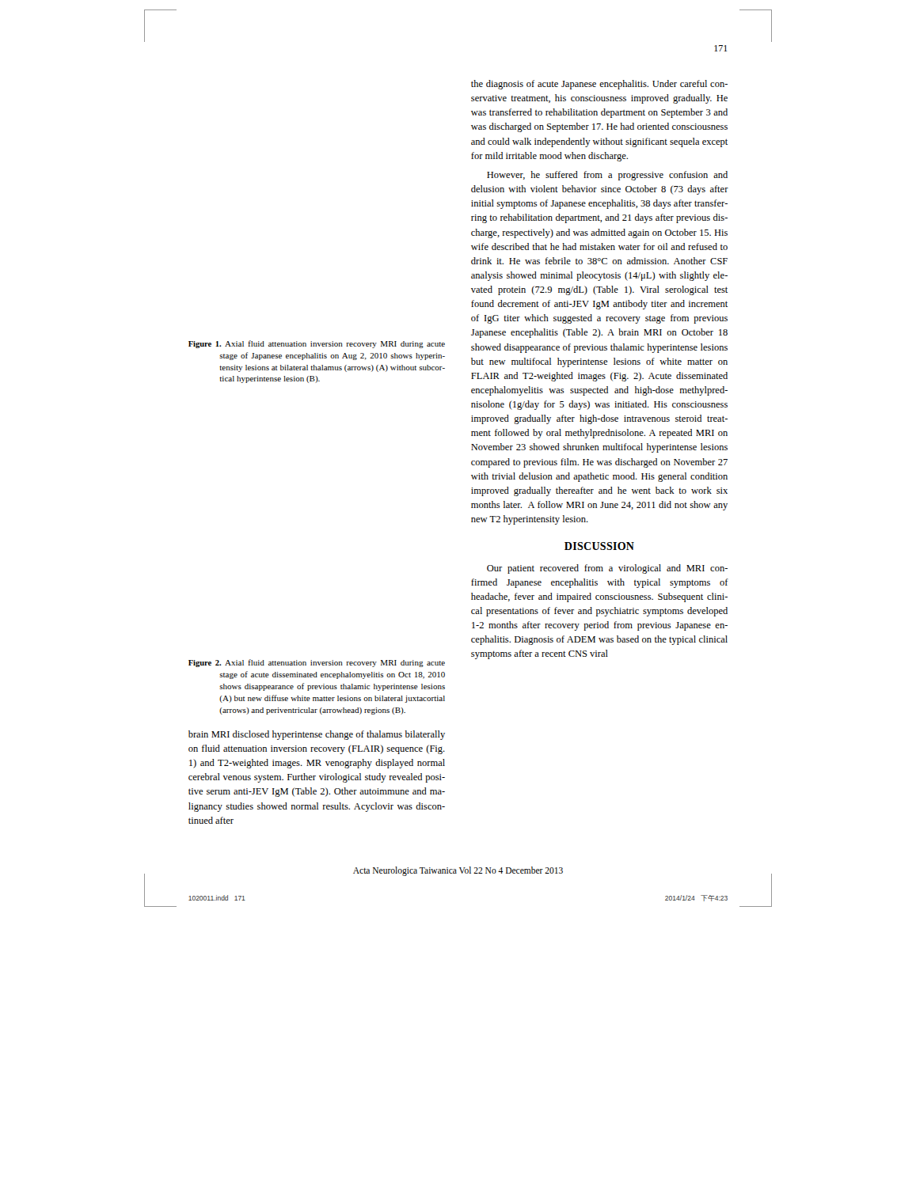171
Figure 1. Axial fluid attenuation inversion recovery MRI during acute stage of Japanese encephalitis on Aug 2, 2010 shows hyperintensity lesions at bilateral thalamus (arrows) (A) without subcortical hyperintense lesion (B).
Figure 2. Axial fluid attenuation inversion recovery MRI during acute stage of acute disseminated encephalomyelitis on Oct 18, 2010 shows disappearance of previous thalamic hyperintense lesions (A) but new diffuse white matter lesions on bilateral juxtacortial (arrows) and periventricular (arrowhead) regions (B).
brain MRI disclosed hyperintense change of thalamus bilaterally on fluid attenuation inversion recovery (FLAIR) sequence (Fig. 1) and T2-weighted images. MR venography displayed normal cerebral venous system. Further virological study revealed positive serum anti-JEV IgM (Table 2). Other autoimmune and malignancy studies showed normal results. Acyclovir was discontinued after
the diagnosis of acute Japanese encephalitis. Under careful conservative treatment, his consciousness improved gradually. He was transferred to rehabilitation department on September 3 and was discharged on September 17. He had oriented consciousness and could walk independently without significant sequela except for mild irritable mood when discharge.
However, he suffered from a progressive confusion and delusion with violent behavior since October 8 (73 days after initial symptoms of Japanese encephalitis, 38 days after transferring to rehabilitation department, and 21 days after previous discharge, respectively) and was admitted again on October 15. His wife described that he had mistaken water for oil and refused to drink it. He was febrile to 38°C on admission. Another CSF analysis showed minimal pleocytosis (14/μL) with slightly elevated protein (72.9 mg/dL) (Table 1). Viral serological test found decrement of anti-JEV IgM antibody titer and increment of IgG titer which suggested a recovery stage from previous Japanese encephalitis (Table 2). A brain MRI on October 18 showed disappearance of previous thalamic hyperintense lesions but new multifocal hyperintense lesions of white matter on FLAIR and T2-weighted images (Fig. 2). Acute disseminated encephalomyelitis was suspected and high-dose methylprednisolone (1g/day for 5 days) was initiated. His consciousness improved gradually after high-dose intravenous steroid treatment followed by oral methylprednisolone. A repeated MRI on November 23 showed shrunken multifocal hyperintense lesions compared to previous film. He was discharged on November 27 with trivial delusion and apathetic mood. His general condition improved gradually thereafter and he went back to work six months later. A follow MRI on June 24, 2011 did not show any new T2 hyperintensity lesion.
DISCUSSION
Our patient recovered from a virological and MRI confirmed Japanese encephalitis with typical symptoms of headache, fever and impaired consciousness. Subsequent clinical presentations of fever and psychiatric symptoms developed 1-2 months after recovery period from previous Japanese encephalitis. Diagnosis of ADEM was based on the typical clinical symptoms after a recent CNS viral
Acta Neurologica Taiwanica Vol 22 No 4 December 2013
1020011.indd 171 2014/1/24 下午4:23